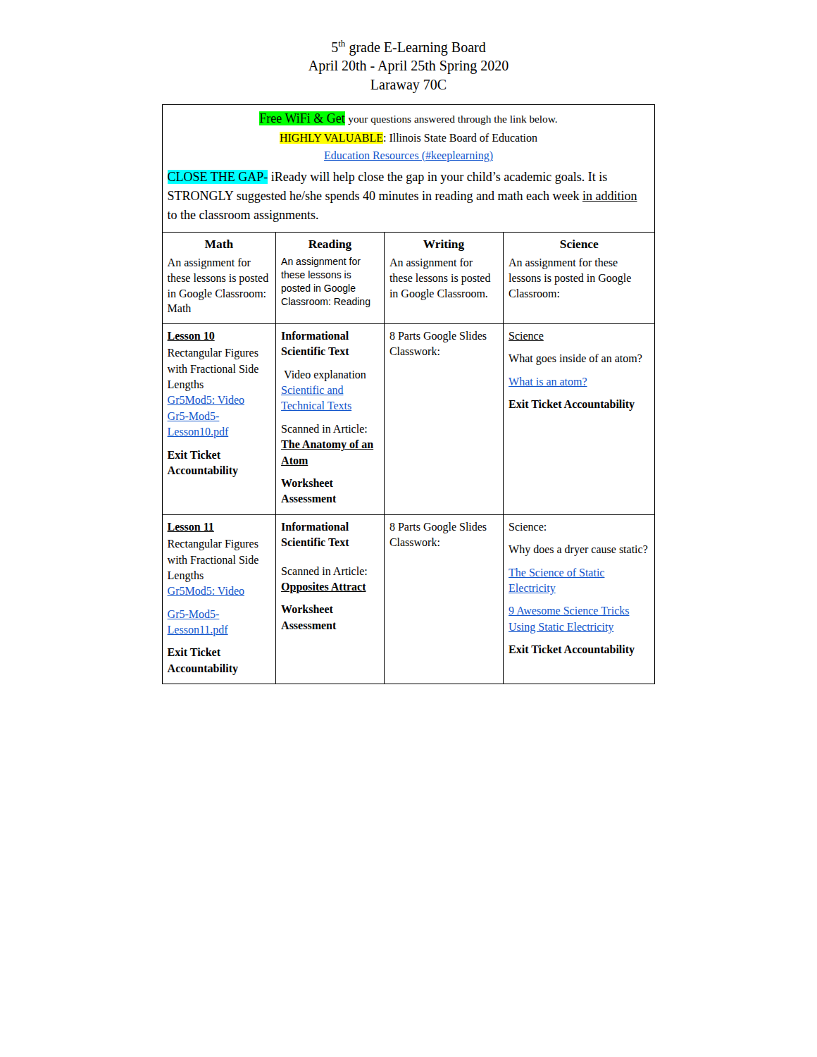5th grade E-Learning Board
April 20th - April 25th Spring 2020
Laraway 70C
| Free WiFi & Get your questions answered through the link below. HIGHLY VALUABLE : Illinois State Board of Education Education Resources (#keeplearning) CLOSE THE GAP- iReady will help close the gap in your child’s academic goals. It is STRONGLY suggested he/she spends 40 minutes in reading and math each week in addition to the classroom assignments. |
| Math An assignment for these lessons is posted in Google Classroom: Math | Reading An assignment for these lessons is posted in Google Classroom: Reading | Writing An assignment for these lessons is posted in Google Classroom. | Science An assignment for these lessons is posted in Google Classroom: |
| Lesson 10 Rectangular Figures with Fractional Side Lengths Gr5Mod5: Video Gr5-Mod5-Lesson10.pdf Exit Ticket Accountability | Informational Scientific Text Video explanation Scientific and Technical Texts Scanned in Article: The Anatomy of an Atom Worksheet Assessment | 8 Parts Google Slides Classwork: | Science What goes inside of an atom? What is an atom? Exit Ticket Accountability |
| Lesson 11 Rectangular Figures with Fractional Side Lengths Gr5Mod5: Video Gr5-Mod5-Lesson11.pdf Exit Ticket Accountability | Informational Scientific Text Scanned in Article: Opposites Attract Worksheet Assessment | 8 Parts Google Slides Classwork: | Science: Why does a dryer cause static? The Science of Static Electricity 9 Awesome Science Tricks Using Static Electricity Exit Ticket Accountability |